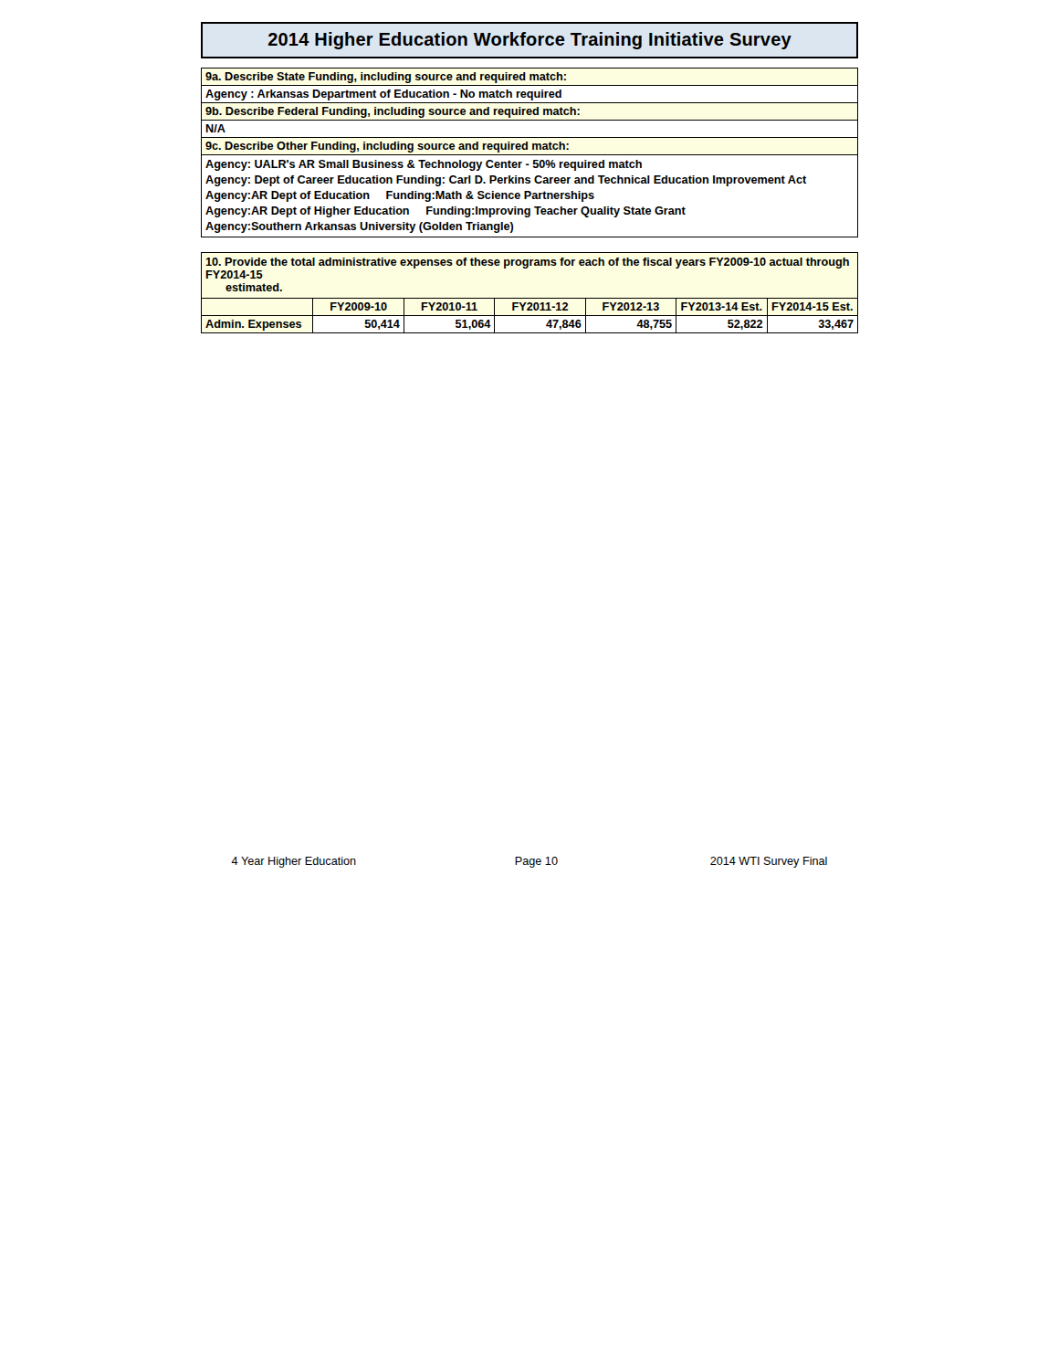2014 Higher Education Workforce Training Initiative Survey
| 9a. Describe State Funding, including source and required match: |
| Agency : Arkansas Department of Education - No match required |
| 9b. Describe Federal Funding, including source and required match: |
| N/A |
| 9c. Describe Other Funding, including source and required match: |
| Agency: UALR's AR Small Business & Technology Center - 50% required match Agency: Dept of Career Education Funding: Carl D. Perkins Career and Technical Education Improvement Act Agency:AR Dept of Education Funding:Math & Science Partnerships Agency:AR Dept of Higher Education Funding:Improving Teacher Quality State Grant Agency:Southern Arkansas University (Golden Triangle) |
| 10. Provide the total administrative expenses of these programs for each of the fiscal years FY2009-10 actual through FY2014-15 estimated. |
| | FY2009-10 | FY2010-11 | FY2011-12 | FY2012-13 | FY2013-14 Est. | FY2014-15 Est. |
| Admin. Expenses | 50,414 | 51,064 | 47,846 | 48,755 | 52,822 | 33,467 |
| 4 Year Higher Education | Page 10 | 2014 WTI Survey Final |